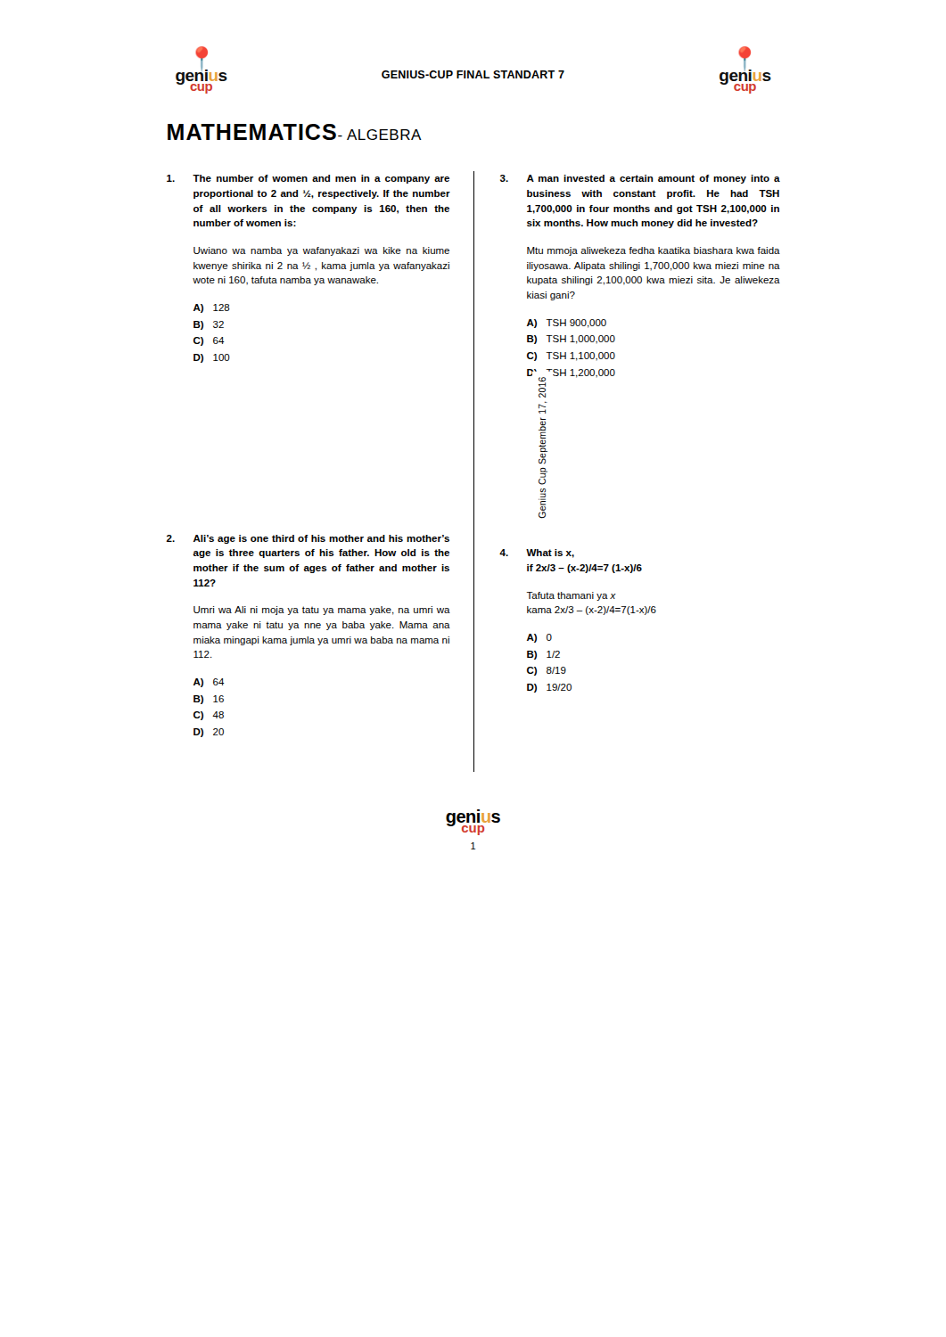📍 genius cup
GENIUS-CUP FINAL STANDART 7
📍 genius cup
MATHEMATICS- ALGEBRA
Genius Cup September 17, 2016
1.
The number of women and men in a company are proportional to 2 and ½, respectively. If the number of all workers in the company is 160, then the number of women is:
Uwiano wa namba ya wafanyakazi wa kike na kiume kwenye shirika ni 2 na ½ , kama jumla ya wafanyakazi wote ni 160, tafuta namba ya wanawake.
A) 128
B) 32
C) 64
D) 100
2.
Ali’s age is one third of his mother and his mother’s age is three quarters of his father. How old is the mother if the sum of ages of father and mother is 112?
Umri wa Ali ni moja ya tatu ya mama yake, na umri wa mama yake ni tatu ya nne ya baba yake. Mama ana miaka mingapi kama jumla ya umri wa baba na mama ni 112.
A) 64
B) 16
C) 48
D) 20
3.
A man invested a certain amount of money into a business with constant profit. He had TSH 1,700,000 in four months and got TSH 2,100,000 in six months. How much money did he invested?
Mtu mmoja aliwekeza fedha kaatika biashara kwa faida iliyosawa. Alipata shilingi 1,700,000 kwa miezi mine na kupata shilingi 2,100,000 kwa miezi sita. Je aliwekeza kiasi gani?
A) TSH 900,000
B) TSH 1,000,000
C) TSH 1,100,000
D) TSH 1,200,000
4.
What is x,
if 2x/3 – (x-2)/4=7 (1-x)/6
Tafuta thamani ya x
kama 2x/3 – (x-2)/4=7(1-x)/6
A) 0
B) 1/2
C) 8/19
D) 19/20
genius cup
1